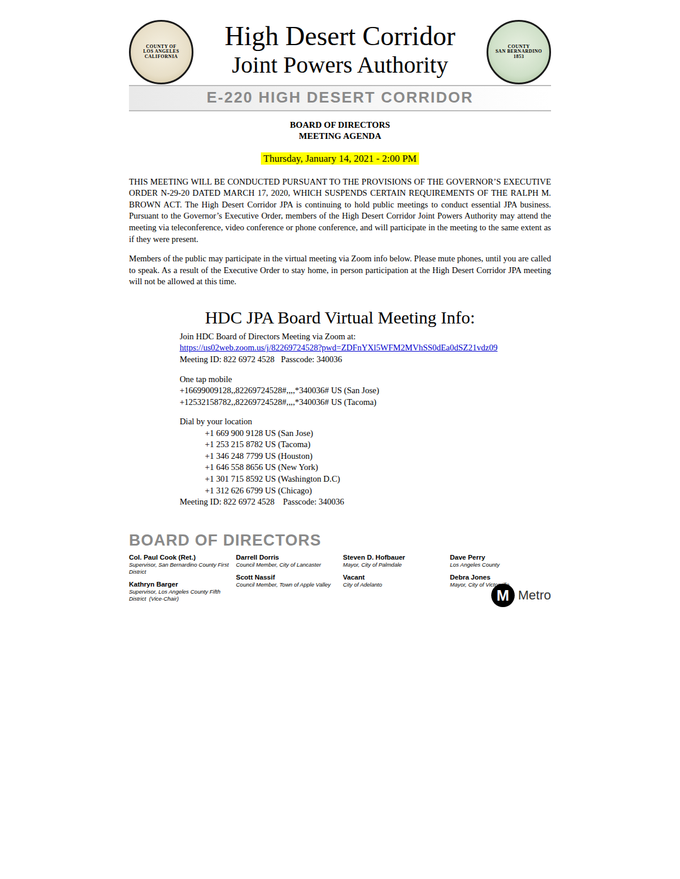COUNTY OF
LOS ANGELES
CALIFORNIA
COUNTY
SAN BERNARDINO
1853
High Desert Corridor
Joint Powers Authority
E-220 HIGH DESERT CORRIDOR
BOARD OF DIRECTORS
MEETING AGENDA
Thursday, January 14, 2021 - 2:00 PM
THIS MEETING WILL BE CONDUCTED PURSUANT TO THE PROVISIONS OF THE GOVERNOR’S EXECUTIVE ORDER N-29-20 DATED MARCH 17, 2020, WHICH SUSPENDS CERTAIN REQUIREMENTS OF THE RALPH M. BROWN ACT. The High Desert Corridor JPA is continuing to hold public meetings to conduct essential JPA business. Pursuant to the Governor’s Executive Order, members of the High Desert Corridor Joint Powers Authority may attend the meeting via teleconference, video conference or phone conference, and will participate in the meeting to the same extent as if they were present.
Members of the public may participate in the virtual meeting via Zoom info below. Please mute phones, until you are called to speak. As a result of the Executive Order to stay home, in person participation at the High Desert Corridor JPA meeting will not be allowed at this time.
HDC JPA Board Virtual Meeting Info:
Join HDC Board of Directors Meeting via Zoom at:
https://us02web.zoom.us/j/82269724528?pwd=ZDFnYXl5WFM2MVhSS0dEa0dSZ21vdz09
Meeting ID: 822 6972 4528 Passcode: 340036
One tap mobile
+16699009128,,82269724528#,,,,*340036# US (San Jose)
+12532158782,,82269724528#,,,,*340036# US (Tacoma)
Dial by your location
+1 669 900 9128 US (San Jose)
+1 253 215 8782 US (Tacoma)
+1 346 248 7799 US (Houston)
+1 646 558 8656 US (New York)
+1 301 715 8592 US (Washington D.C)
+1 312 626 6799 US (Chicago)
Meeting ID: 822 6972 4528 Passcode: 340036
BOARD OF DIRECTORS
Col. Paul Cook (Ret.) Supervisor, San Bernardino County First District Kathryn Barger Supervisor, Los Angeles County Fifth District (Vice-Chair)
Darrell Dorris Council Member, City of Lancaster Scott Nassif Council Member, Town of Apple Valley
Steven D. Hofbauer Mayor, City of Palmdale Vacant City of Adelanto
Dave Perry Los Angeles County Debra Jones Mayor, City of Victorville
M
Metro